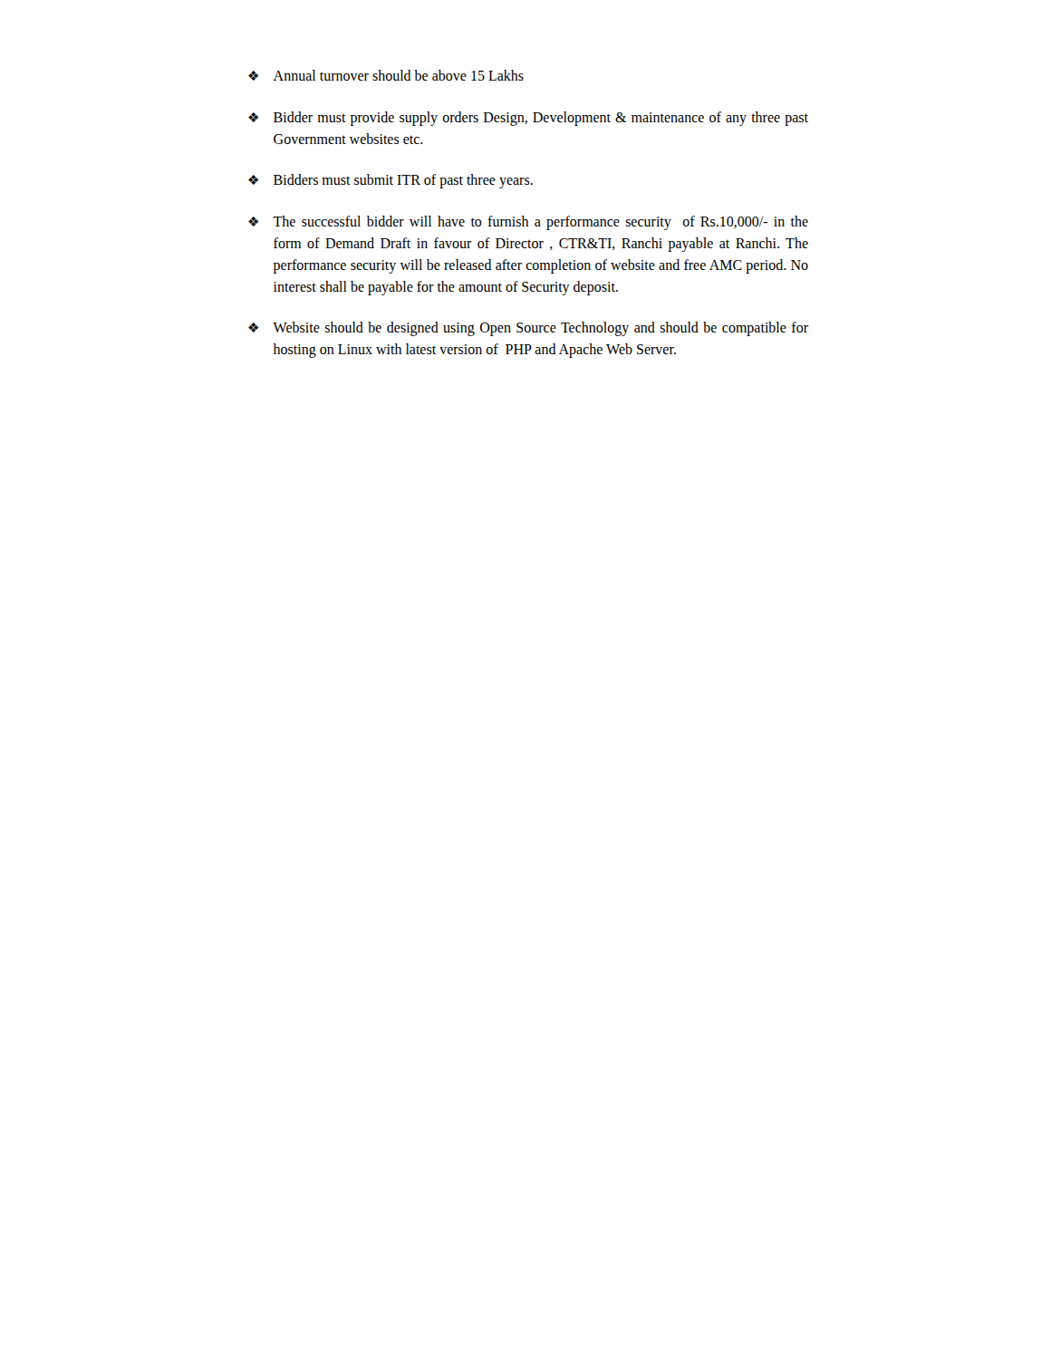Annual turnover should be above 15 Lakhs
Bidder must provide supply orders Design, Development & maintenance of any three past Government websites etc.
Bidders must submit ITR of past three years.
The successful bidder will have to furnish a performance security of Rs.10,000/- in the form of Demand Draft in favour of Director , CTR&TI, Ranchi payable at Ranchi. The performance security will be released after completion of website and free AMC period. No interest shall be payable for the amount of Security deposit.
Website should be designed using Open Source Technology and should be compatible for hosting on Linux with latest version of PHP and Apache Web Server.